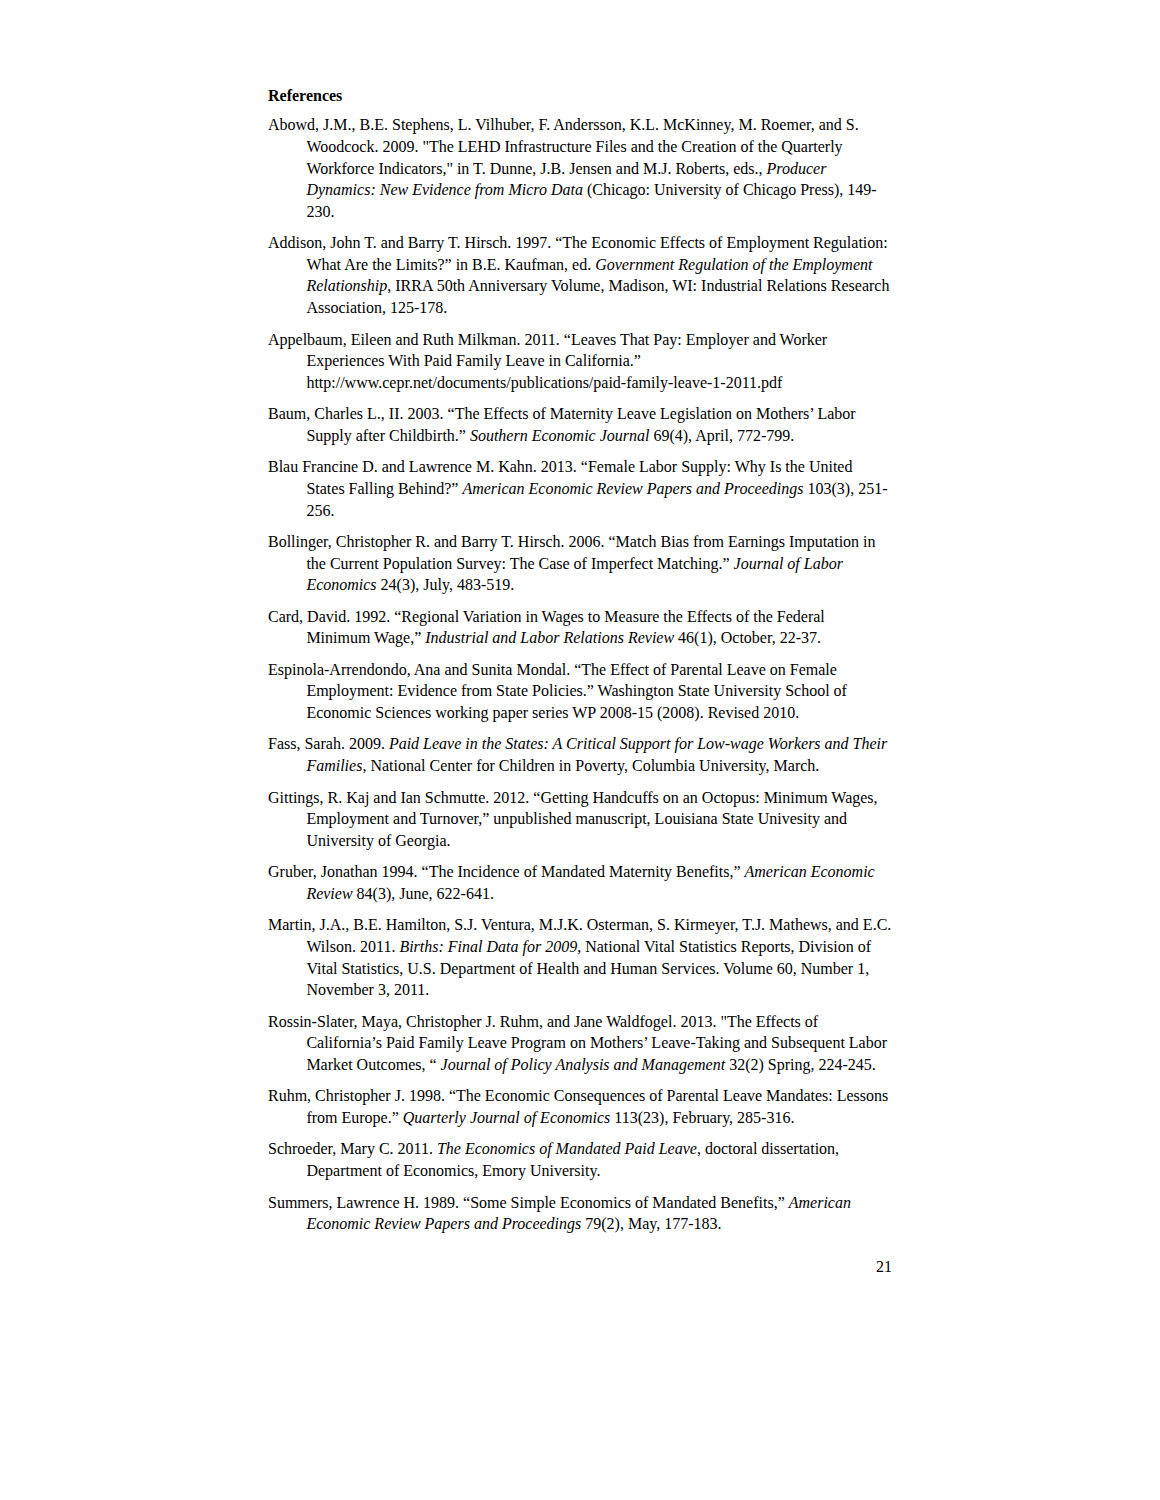References
Abowd, J.M., B.E. Stephens, L. Vilhuber, F. Andersson, K.L. McKinney, M. Roemer, and S. Woodcock. 2009. "The LEHD Infrastructure Files and the Creation of the Quarterly Workforce Indicators," in T. Dunne, J.B. Jensen and M.J. Roberts, eds., Producer Dynamics: New Evidence from Micro Data (Chicago: University of Chicago Press), 149-230.
Addison, John T. and Barry T. Hirsch. 1997. “The Economic Effects of Employment Regulation: What Are the Limits?” in B.E. Kaufman, ed. Government Regulation of the Employment Relationship, IRRA 50th Anniversary Volume, Madison, WI: Industrial Relations Research Association, 125-178.
Appelbaum, Eileen and Ruth Milkman. 2011. “Leaves That Pay: Employer and Worker Experiences With Paid Family Leave in California.” http://www.cepr.net/documents/publications/paid-family-leave-1-2011.pdf
Baum, Charles L., II. 2003. “The Effects of Maternity Leave Legislation on Mothers’ Labor Supply after Childbirth.” Southern Economic Journal 69(4), April, 772-799.
Blau Francine D. and Lawrence M. Kahn. 2013. “Female Labor Supply: Why Is the United States Falling Behind?” American Economic Review Papers and Proceedings 103(3), 251-256.
Bollinger, Christopher R. and Barry T. Hirsch. 2006. “Match Bias from Earnings Imputation in the Current Population Survey: The Case of Imperfect Matching.” Journal of Labor Economics 24(3), July, 483-519.
Card, David. 1992. “Regional Variation in Wages to Measure the Effects of the Federal Minimum Wage,” Industrial and Labor Relations Review 46(1), October, 22-37.
Espinola-Arrendondo, Ana and Sunita Mondal. “The Effect of Parental Leave on Female Employment: Evidence from State Policies.” Washington State University School of Economic Sciences working paper series WP 2008-15 (2008). Revised 2010.
Fass, Sarah. 2009. Paid Leave in the States: A Critical Support for Low-wage Workers and Their Families, National Center for Children in Poverty, Columbia University, March.
Gittings, R. Kaj and Ian Schmutte. 2012. “Getting Handcuffs on an Octopus: Minimum Wages, Employment and Turnover,” unpublished manuscript, Louisiana State Univesity and University of Georgia.
Gruber, Jonathan 1994. “The Incidence of Mandated Maternity Benefits,” American Economic Review 84(3), June, 622-641.
Martin, J.A., B.E. Hamilton, S.J. Ventura, M.J.K. Osterman, S. Kirmeyer, T.J. Mathews, and E.C. Wilson. 2011. Births: Final Data for 2009, National Vital Statistics Reports, Division of Vital Statistics, U.S. Department of Health and Human Services. Volume 60, Number 1, November 3, 2011.
Rossin-Slater, Maya, Christopher J. Ruhm, and Jane Waldfogel. 2013. "The Effects of California’s Paid Family Leave Program on Mothers’ Leave-Taking and Subsequent Labor Market Outcomes, “ Journal of Policy Analysis and Management 32(2) Spring, 224-245.
Ruhm, Christopher J. 1998. “The Economic Consequences of Parental Leave Mandates: Lessons from Europe.” Quarterly Journal of Economics 113(23), February, 285-316.
Schroeder, Mary C. 2011. The Economics of Mandated Paid Leave, doctoral dissertation, Department of Economics, Emory University.
Summers, Lawrence H. 1989. “Some Simple Economics of Mandated Benefits,” American Economic Review Papers and Proceedings 79(2), May, 177-183.
21